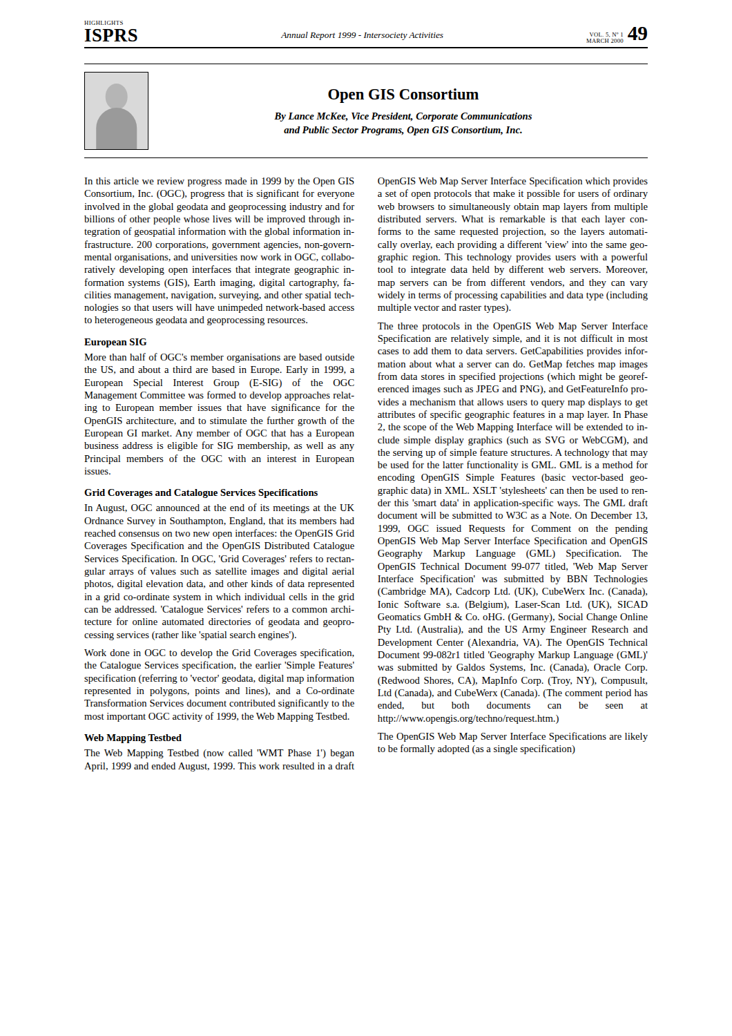HIGHLIGHTS ISPRS
Annual Report 1999 - Intersociety Activities
VOL. 5, Nº 1
MARCH 2000
49
Open GIS Consortium
By Lance McKee, Vice President, Corporate Communications
and Public Sector Programs, Open GIS Consortium, Inc.
In this article we review progress made in 1999 by the Open GIS Consortium, Inc. (OGC), progress that is significant for everyone involved in the global geodata and geoprocessing industry and for billions of other people whose lives will be improved through integration of geospatial information with the global information infrastructure. 200 corporations, government agencies, non-governmental organisations, and universities now work in OGC, collaboratively developing open interfaces that integrate geographic information systems (GIS), Earth imaging, digital cartography, facilities management, navigation, surveying, and other spatial technologies so that users will have unimpeded network-based access to heterogeneous geodata and geoprocessing resources.
European SIG
More than half of OGC's member organisations are based outside the US, and about a third are based in Europe. Early in 1999, a European Special Interest Group (E-SIG) of the OGC Management Committee was formed to develop approaches relating to European member issues that have significance for the OpenGIS architecture, and to stimulate the further growth of the European GI market. Any member of OGC that has a European business address is eligible for SIG membership, as well as any Principal members of the OGC with an interest in European issues.
Grid Coverages and Catalogue Services Specifications
In August, OGC announced at the end of its meetings at the UK Ordnance Survey in Southampton, England, that its members had reached consensus on two new open interfaces: the OpenGIS Grid Coverages Specification and the OpenGIS Distributed Catalogue Services Specification. In OGC, 'Grid Coverages' refers to rectangular arrays of values such as satellite images and digital aerial photos, digital elevation data, and other kinds of data represented in a grid co-ordinate system in which individual cells in the grid can be addressed. 'Catalogue Services' refers to a common architecture for online automated directories of geodata and geoprocessing services (rather like 'spatial search engines').
Work done in OGC to develop the Grid Coverages specification, the Catalogue Services specification, the earlier 'Simple Features' specification (referring to 'vector' geodata, digital map information represented in polygons, points and lines), and a Co-ordinate Transformation Services document contributed significantly to the most important OGC activity of 1999, the Web Mapping Testbed.
Web Mapping Testbed
The Web Mapping Testbed (now called 'WMT Phase 1') began April, 1999 and ended August, 1999. This work resulted in a draft OpenGIS Web Map Server Interface Specification which provides a set of open protocols that make it possible for users of ordinary web browsers to simultaneously obtain map layers from multiple distributed servers. What is remarkable is that each layer conforms to the same requested projection, so the layers automatically overlay, each providing a different 'view' into the same geographic region. This technology provides users with a powerful tool to integrate data held by different web servers. Moreover, map servers can be from different vendors, and they can vary widely in terms of processing capabilities and data type (including multiple vector and raster types).
The three protocols in the OpenGIS Web Map Server Interface Specification are relatively simple, and it is not difficult in most cases to add them to data servers. GetCapabilities provides information about what a server can do. GetMap fetches map images from data stores in specified projections (which might be georeferenced images such as JPEG and PNG), and GetFeatureInfo provides a mechanism that allows users to query map displays to get attributes of specific geographic features in a map layer. In Phase 2, the scope of the Web Mapping Interface will be extended to include simple display graphics (such as SVG or WebCGM), and the serving up of simple feature structures. A technology that may be used for the latter functionality is GML. GML is a method for encoding OpenGIS Simple Features (basic vector-based geographic data) in XML. XSLT 'stylesheets' can then be used to render this 'smart data' in application-specific ways. The GML draft document will be submitted to W3C as a Note. On December 13, 1999, OGC issued Requests for Comment on the pending OpenGIS Web Map Server Interface Specification and OpenGIS Geography Markup Language (GML) Specification. The OpenGIS Technical Document 99-077 titled, 'Web Map Server Interface Specification' was submitted by BBN Technologies (Cambridge MA), Cadcorp Ltd. (UK), CubeWerx Inc. (Canada), Ionic Software s.a. (Belgium), Laser-Scan Ltd. (UK), SICAD Geomatics GmbH & Co. oHG. (Germany), Social Change Online Pty Ltd. (Australia), and the US Army Engineer Research and Development Center (Alexandria, VA). The OpenGIS Technical Document 99-082r1 titled 'Geography Markup Language (GML)' was submitted by Galdos Systems, Inc. (Canada), Oracle Corp. (Redwood Shores, CA), MapInfo Corp. (Troy, NY), Compusult, Ltd (Canada), and CubeWerx (Canada). (The comment period has ended, but both documents can be seen at http://www.opengis.org/techno/request.htm.)
The OpenGIS Web Map Server Interface Specifications are likely to be formally adopted (as a single specification)